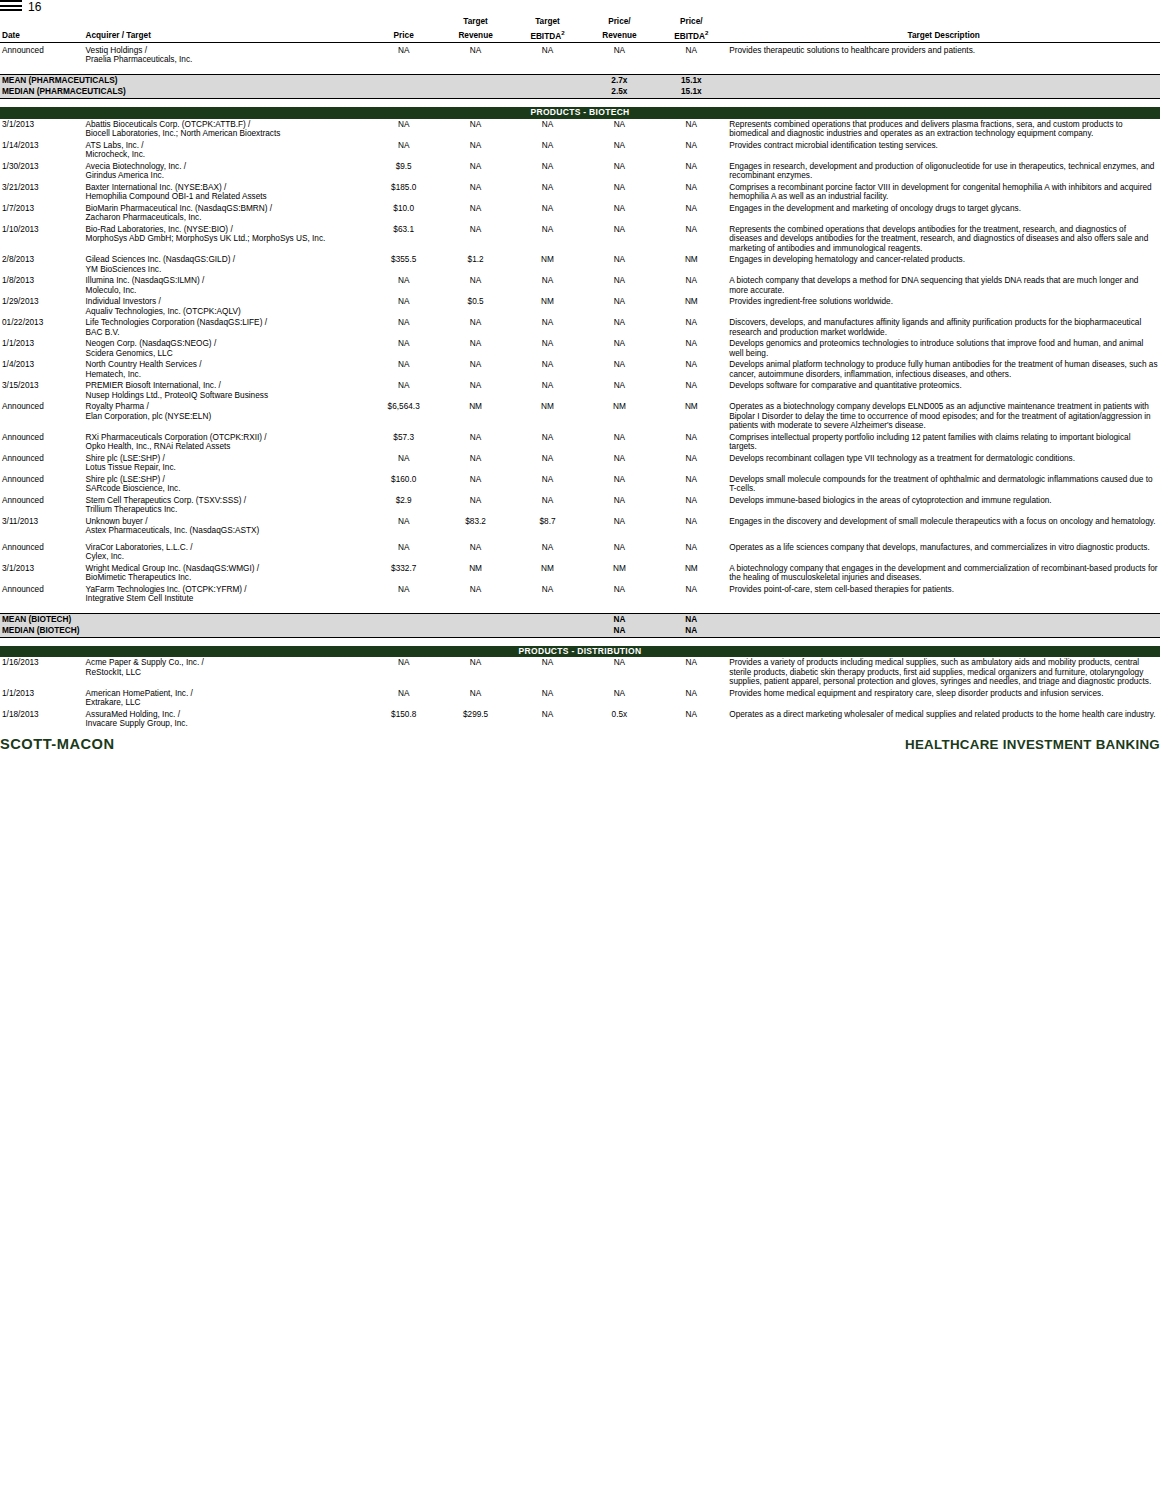16
| | | | Target | Target | Price/ | Price/ | |
| --- | --- | --- | --- | --- | --- | --- | --- |
| Date | Acquirer / Target | Price | Revenue | EBITDA 2 | Revenue | EBITDA 2 | Target Description |
| Announced | Vestiq Holdings / Praelia Pharmaceuticals, Inc. | NA | NA | NA | NA | NA | Provides therapeutic solutions to healthcare providers and patients. |
| MEAN (PHARMACEUTICALS) | | | | 2.7x | 15.1x | |
| MEDIAN (PHARMACEUTICALS) | | | | 2.5x | 15.1x | |
| PRODUCTS - BIOTECH |
| 3/1/2013 | Abattis Bioceuticals Corp. (OTCPK:ATTB.F) / Biocell Laboratories, Inc.; North American Bioextracts | NA | NA | NA | NA | NA | Represents combined operations that produces and delivers plasma fractions, sera, and custom products to biomedical and diagnostic industries and operates as an extraction technology equipment company. |
| 1/14/2013 | ATS Labs, Inc. / Microcheck, Inc. | NA | NA | NA | NA | NA | Provides contract microbial identification testing services. |
| 1/30/2013 | Avecia Biotechnology, Inc. / Girindus America Inc. | $9.5 | NA | NA | NA | NA | Engages in research, development and production of oligonucleotide for use in therapeutics, technical enzymes, and recombinant enzymes. |
| 3/21/2013 | Baxter International Inc. (NYSE:BAX) / Hemophilia Compound OBI-1 and Related Assets | $185.0 | NA | NA | NA | NA | Comprises a recombinant porcine factor VIII in development for congenital hemophilia A with inhibitors and acquired hemophilia A as well as an industrial facility. |
| 1/7/2013 | BioMarin Pharmaceutical Inc. (NasdaqGS:BMRN) / Zacharon Pharmaceuticals, Inc. | $10.0 | NA | NA | NA | NA | Engages in the development and marketing of oncology drugs to target glycans. |
| 1/10/2013 | Bio-Rad Laboratories, Inc. (NYSE:BIO) / MorphoSys AbD GmbH; MorphoSys UK Ltd.; MorphoSys US, Inc. | $63.1 | NA | NA | NA | NA | Represents the combined operations that develops antibodies for the treatment, research, and diagnostics of diseases and develops antibodies for the treatment, research, and diagnostics of diseases and also offers sale and marketing of antibodies and immunological reagents. |
| 2/8/2013 | Gilead Sciences Inc. (NasdaqGS:GILD) / YM BioSciences Inc. | $355.5 | $1.2 | NM | NA | NM | Engages in developing hematology and cancer-related products. |
| 1/8/2013 | Illumina Inc. (NasdaqGS:ILMN) / Moleculo, Inc. | NA | NA | NA | NA | NA | A biotech company that develops a method for DNA sequencing that yields DNA reads that are much longer and more accurate. |
| 1/29/2013 | Individual Investors / Aqualiv Technologies, Inc. (OTCPK:AQLV) | NA | $0.5 | NM | NA | NM | Provides ingredient-free solutions worldwide. |
| 01/22/2013 | Life Technologies Corporation (NasdaqGS:LIFE) / BAC B.V. | NA | NA | NA | NA | NA | Discovers, develops, and manufactures affinity ligands and affinity purification products for the biopharmaceutical research and production market worldwide. |
| 1/1/2013 | Neogen Corp. (NasdaqGS:NEOG) / Scidera Genomics, LLC | NA | NA | NA | NA | NA | Develops genomics and proteomics technologies to introduce solutions that improve food and human, and animal well being. |
| 1/4/2013 | North Country Health Services / Hematech, Inc. | NA | NA | NA | NA | NA | Develops animal platform technology to produce fully human antibodies for the treatment of human diseases, such as cancer, autoimmune disorders, inflammation, infectious diseases, and others. |
| 3/15/2013 | PREMIER Biosoft International, Inc. / Nusep Holdings Ltd., ProteoIQ Software Business | NA | NA | NA | NA | NA | Develops software for comparative and quantitative proteomics. |
| Announced | Royalty Pharma / Elan Corporation, plc (NYSE:ELN) | $6,564.3 | NM | NM | NM | NM | Operates as a biotechnology company develops ELND005 as an adjunctive maintenance treatment in patients with Bipolar I Disorder to delay the time to occurrence of mood episodes; and for the treatment of agitation/aggression in patients with moderate to severe Alzheimer's disease. |
| Announced | RXi Pharmaceuticals Corporation (OTCPK:RXII) / Opko Health, Inc., RNAi Related Assets | $57.3 | NA | NA | NA | NA | Comprises intellectual property portfolio including 12 patent families with claims relating to important biological targets. |
| Announced | Shire plc (LSE:SHP) / Lotus Tissue Repair, Inc. | NA | NA | NA | NA | NA | Develops recombinant collagen type VII technology as a treatment for dermatologic conditions. |
| Announced | Shire plc (LSE:SHP) / SARcode Bioscience, Inc. | $160.0 | NA | NA | NA | NA | Develops small molecule compounds for the treatment of ophthalmic and dermatologic inflammations caused due to T-cells. |
| Announced | Stem Cell Therapeutics Corp. (TSXV:SSS) / Trillium Therapeutics Inc. | $2.9 | NA | NA | NA | NA | Develops immune-based biologics in the areas of cytoprotection and immune regulation. |
| 3/11/2013 | Unknown buyer / Astex Pharmaceuticals, Inc. (NasdaqGS:ASTX) | NA | $83.2 | $8.7 | NA | NA | Engages in the discovery and development of small molecule therapeutics with a focus on oncology and hematology. |
| Announced | ViraCor Laboratories, L.L.C. / Cylex, Inc. | NA | NA | NA | NA | NA | Operates as a life sciences company that develops, manufactures, and commercializes in vitro diagnostic products. |
| 3/1/2013 | Wright Medical Group Inc. (NasdaqGS:WMGI) / BioMimetic Therapeutics Inc. | $332.7 | NM | NM | NM | NM | A biotechnology company that engages in the development and commercialization of recombinant-based products for the healing of musculoskeletal injuries and diseases. |
| Announced | YaFarm Technologies Inc. (OTCPK:YFRM) / Integrative Stem Cell Institute | NA | NA | NA | NA | NA | Provides point-of-care, stem cell-based therapies for patients. |
| MEAN (BIOTECH) | | | | NA | NA | |
| MEDIAN (BIOTECH) | | | | NA | NA | |
| PRODUCTS - DISTRIBUTION |
| 1/16/2013 | Acme Paper & Supply Co., Inc. / ReStockIt, LLC | NA | NA | NA | NA | NA | Provides a variety of products including medical supplies, such as ambulatory aids and mobility products, central sterile products, diabetic skin therapy products, first aid supplies, medical organizers and furniture, otolaryngology supplies, patient apparel, personal protection and gloves, syringes and needles, and triage and diagnostic products. |
| 1/1/2013 | American HomePatient, Inc. / Extrakare, LLC | NA | NA | NA | NA | NA | Provides home medical equipment and respiratory care, sleep disorder products and infusion services. |
| 1/18/2013 | AssuraMed Holding, Inc. / Invacare Supply Group, Inc. | $150.8 | $299.5 | NA | 0.5x | NA | Operates as a direct marketing wholesaler of medical supplies and related products to the home health care industry. |
SCOTT-MACON
HEALTHCARE INVESTMENT BANKING